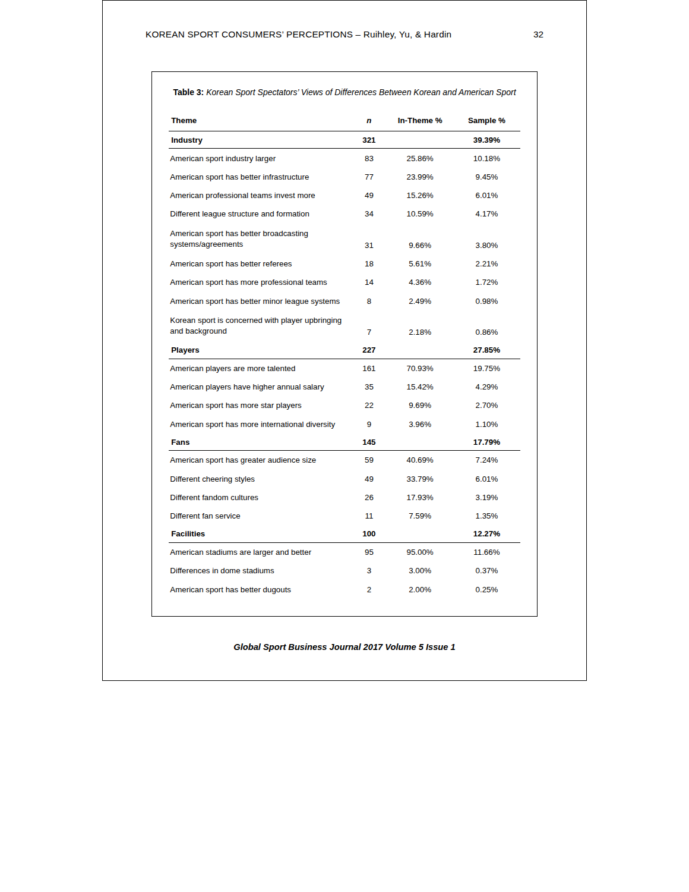KOREAN SPORT CONSUMERS’ PERCEPTIONS – Ruihley, Yu, & Hardin 32
Table 3: Korean Sport Spectators’ Views of Differences Between Korean and American Sport
| Theme | n | In-Theme % | Sample % |
| --- | --- | --- | --- |
| Industry | 321 | | 39.39% |
| American sport industry larger | 83 | 25.86% | 10.18% |
| American sport has better infrastructure | 77 | 23.99% | 9.45% |
| American professional teams invest more | 49 | 15.26% | 6.01% |
| Different league structure and formation | 34 | 10.59% | 4.17% |
| American sport has better broadcasting systems/agreements | 31 | 9.66% | 3.80% |
| American sport has better referees | 18 | 5.61% | 2.21% |
| American sport has more professional teams | 14 | 4.36% | 1.72% |
| American sport has better minor league systems | 8 | 2.49% | 0.98% |
| Korean sport is concerned with player upbringing and background | 7 | 2.18% | 0.86% |
| Players | 227 | | 27.85% |
| American players are more talented | 161 | 70.93% | 19.75% |
| American players have higher annual salary | 35 | 15.42% | 4.29% |
| American sport has more star players | 22 | 9.69% | 2.70% |
| American sport has more international diversity | 9 | 3.96% | 1.10% |
| Fans | 145 | | 17.79% |
| American sport has greater audience size | 59 | 40.69% | 7.24% |
| Different cheering styles | 49 | 33.79% | 6.01% |
| Different fandom cultures | 26 | 17.93% | 3.19% |
| Different fan service | 11 | 7.59% | 1.35% |
| Facilities | 100 | | 12.27% |
| American stadiums are larger and better | 95 | 95.00% | 11.66% |
| Differences in dome stadiums | 3 | 3.00% | 0.37% |
| American sport has better dugouts | 2 | 2.00% | 0.25% |
Global Sport Business Journal 2017 Volume 5 Issue 1